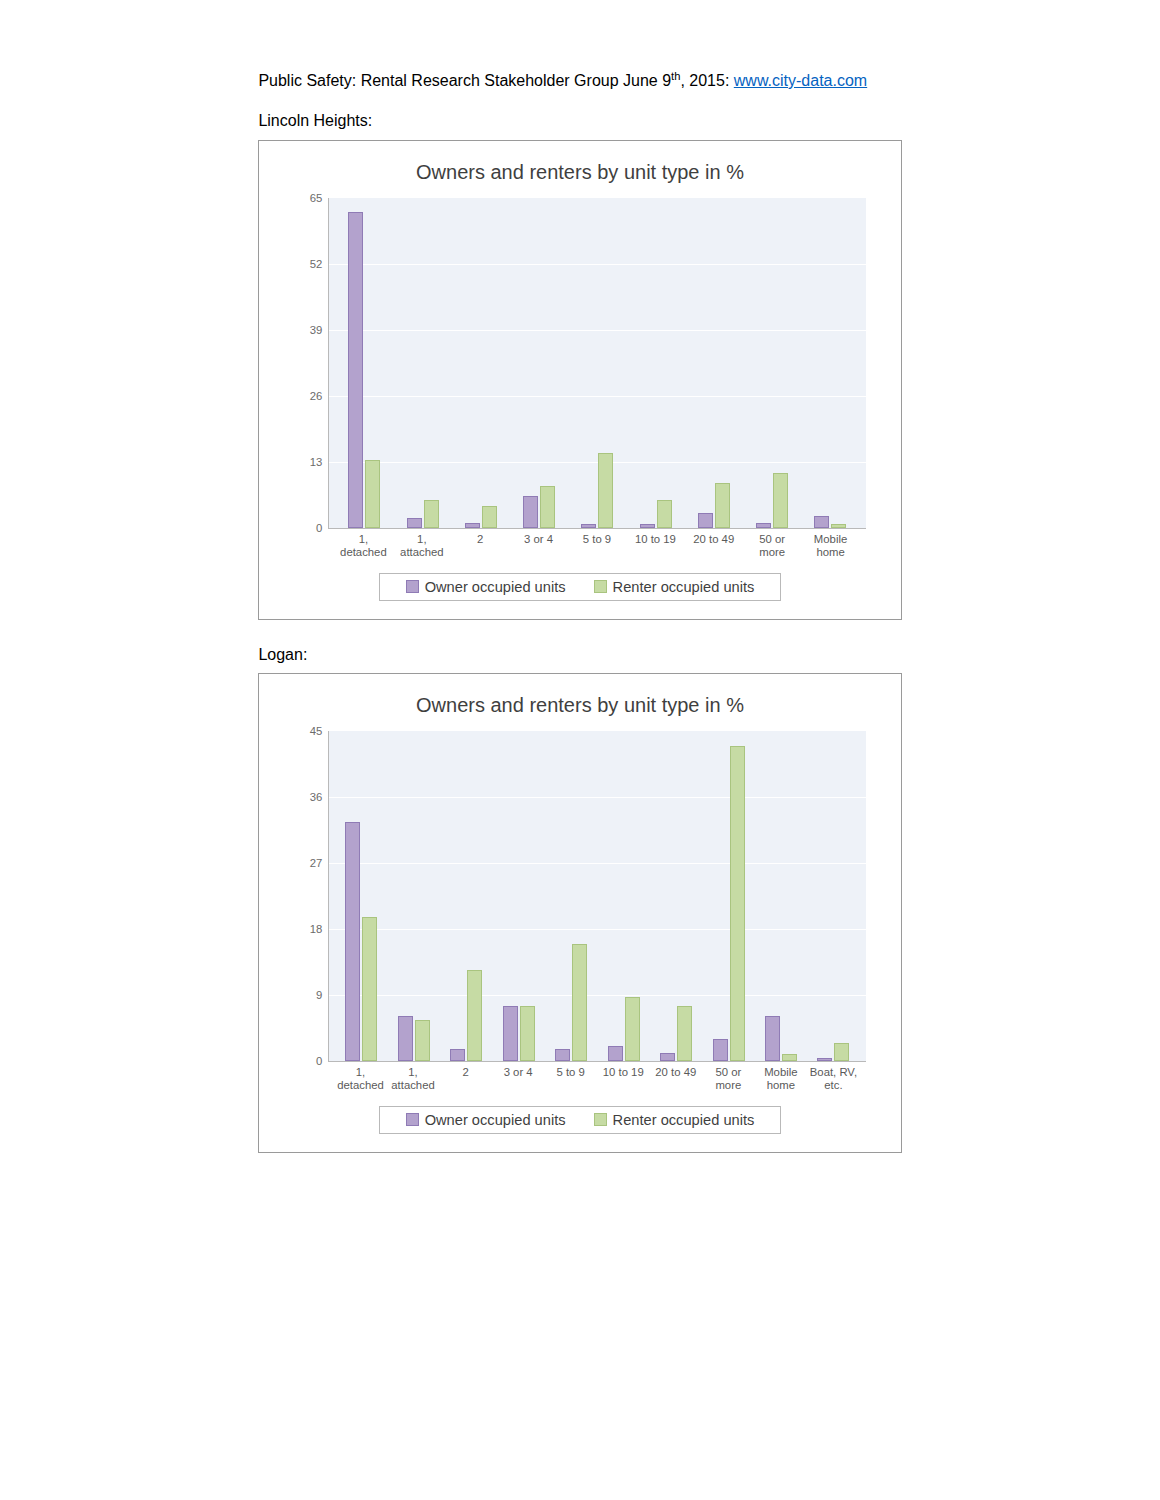Public Safety: Rental Research Stakeholder Group June 9th, 2015: www.city-data.com
Lincoln Heights:
Owners and renters by unit type in %
65 52 39 26 13 0
1, detached
1, attached
2
3 or 4
5 to 9
10 to 19
20 to 49
50 or more
Mobile home
Owner occupied units Renter occupied units
Logan:
Owners and renters by unit type in %
45 36 27 18 9 0
1, detached
1, attached
2
3 or 4
5 to 9
10 to 19
20 to 49
50 or more
Mobile home
Boat, RV, etc.
Owner occupied units Renter occupied units